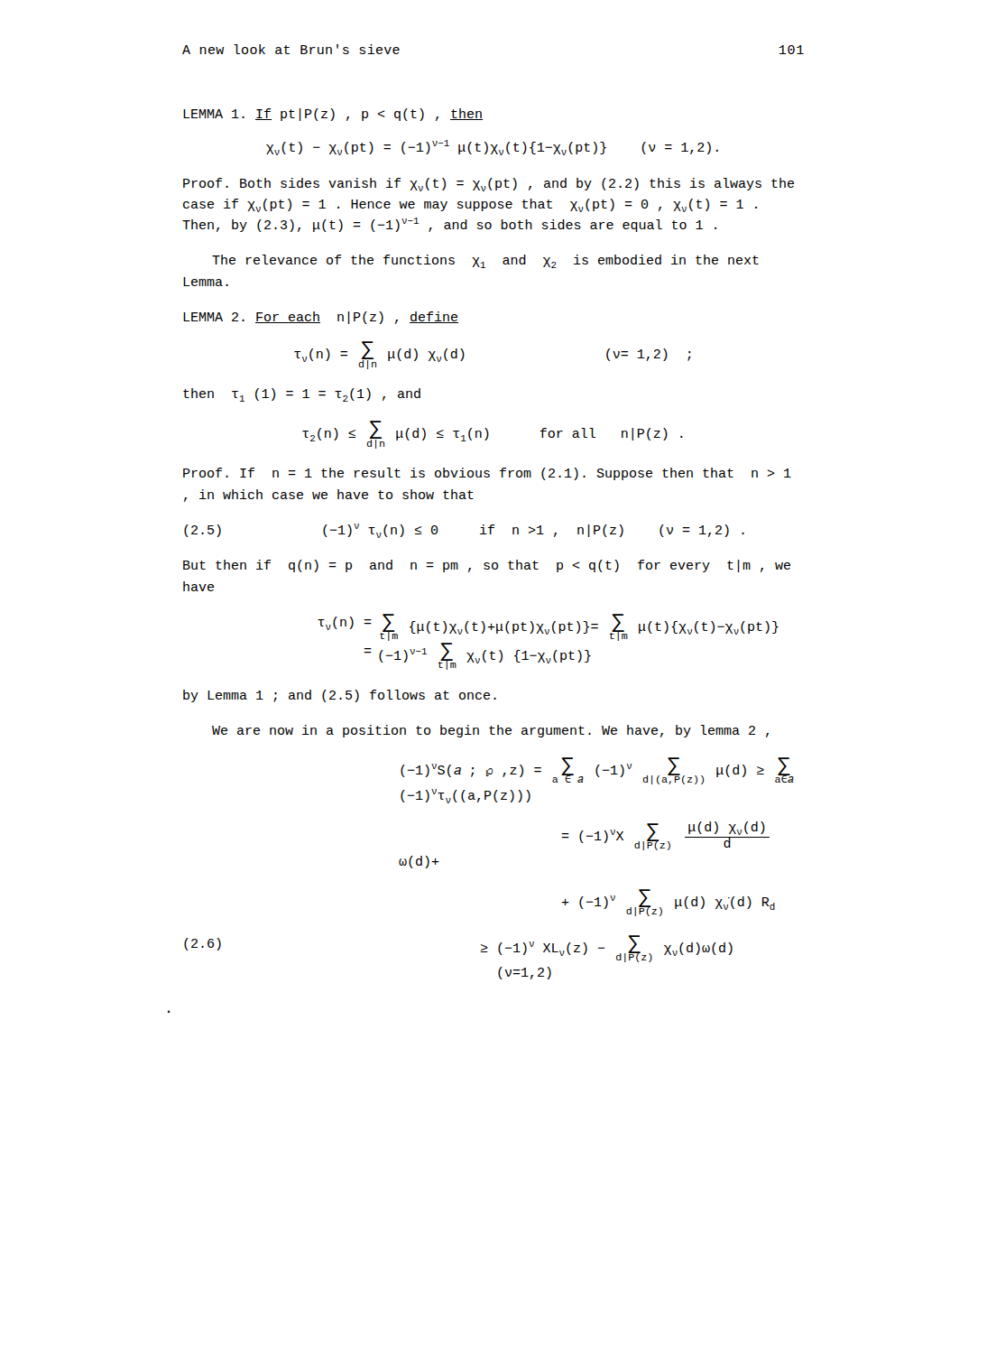A new look at Brun's sieve 101
LEMMA 1. If pt|P(z) , p < q(t) , then
χν(t) − χν(pt) = (−1)ν−1 μ(t)χν(t){1−χν(pt)} (ν = 1,2).
Proof. Both sides vanish if χν(t) = χν(pt) , and by (2.2) this is always the case if χν(pt) = 1 . Hence we may suppose that χν(pt) = 0 , χν(t) = 1 . Then, by (2.3), μ(t) = (−1)ν−1 , and so both sides are equal to 1 .
The relevance of the functions χ1 and χ2 is embodied in the next Lemma.
LEMMA 2. For each n|P(z) , define
τν(n) = ∑d|n μ(d) χν(d) (ν= 1,2) ;
then τ1 (1) = 1 = τ2(1) , and
τ2(n) ≤ ∑d|n μ(d) ≤ τ1(n) for all n|P(z) .
Proof. If n = 1 the result is obvious from (2.1). Suppose then that n > 1 , in which case we have to show that
(2.5)
(−1)ν τν(n) ≤ 0 if n >1 , n|P(z) (ν = 1,2) .
But then if q(n) = p and n = pm , so that p < q(t) for every t|m , we have
τν(n) =
∑t|m {μ(t)χν(t)+μ(pt)χν(pt)}= ∑t|m μ(t){χν(t)−χν(pt)}
=
(−1)ν−1 ∑t|m χν(t) {1−χν(pt)}
by Lemma 1 ; and (2.5) follows at once.
We are now in a position to begin the argument. We have, by lemma 2 ,
(−1)νS(𝑎 ; ℘ ,z) = ∑a ∈ 𝑎 (−1)ν ∑d|(a,P(z)) μ(d) ≥ ∑a∈𝑎 (−1)ντν((a,P(z)))
= (−1)νX ∑d|P(z) μ(d) χν(d) dω(d)+
+ (−1)ν ∑d|P(z) μ(d) χν̇(d) Rd
(2.6)
≥ (−1)ν XLν(z) − ∑d|P(z) χν(d)ω(d) (ν=1,2)
.